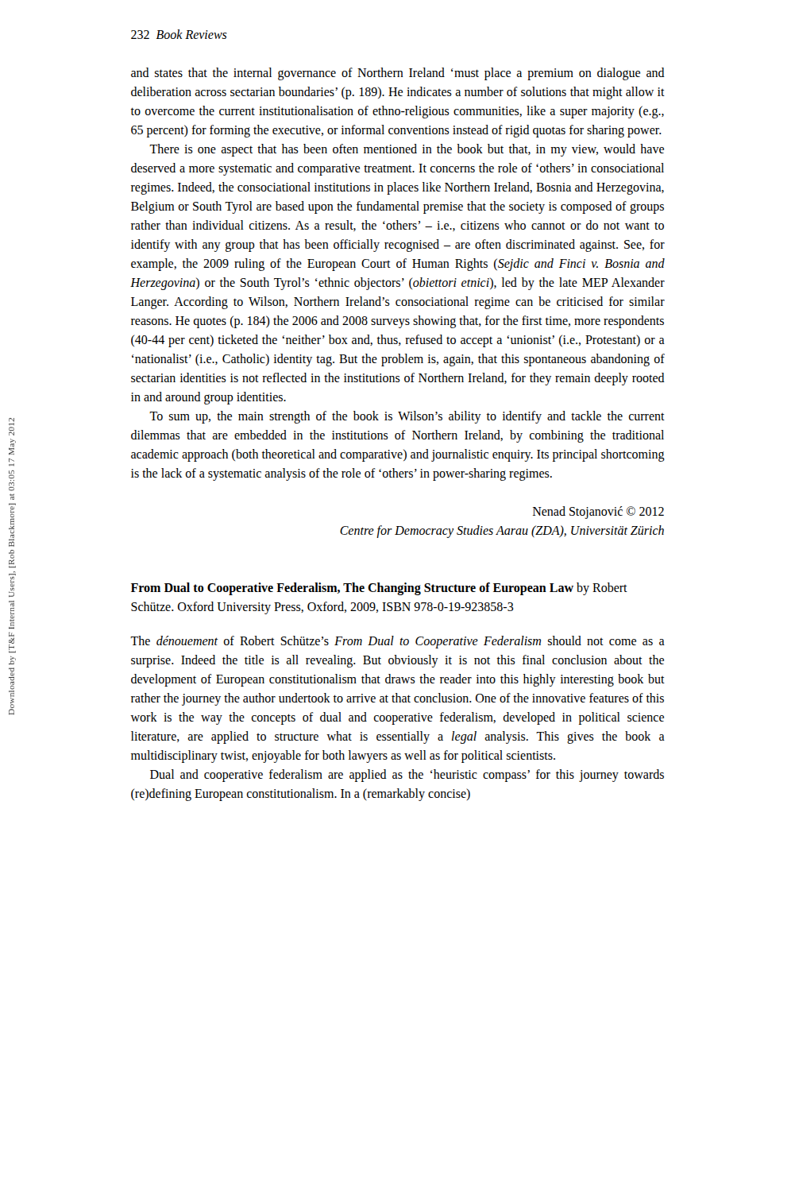Downloaded by [T&F Internal Users], [Rob Blackmore] at 03:05 17 May 2012
232 Book Reviews
and states that the internal governance of Northern Ireland ‘must place a premium on dialogue and deliberation across sectarian boundaries’ (p. 189). He indicates a number of solutions that might allow it to overcome the current institutionalisation of ethno-religious communities, like a super majority (e.g., 65 percent) for forming the executive, or informal conventions instead of rigid quotas for sharing power.
There is one aspect that has been often mentioned in the book but that, in my view, would have deserved a more systematic and comparative treatment. It concerns the role of ‘others’ in consociational regimes. Indeed, the consociational institutions in places like Northern Ireland, Bosnia and Herzegovina, Belgium or South Tyrol are based upon the fundamental premise that the society is composed of groups rather than individual citizens. As a result, the ‘others’ – i.e., citizens who cannot or do not want to identify with any group that has been officially recognised – are often discriminated against. See, for example, the 2009 ruling of the European Court of Human Rights (Sejdic and Finci v. Bosnia and Herzegovina) or the South Tyrol’s ‘ethnic objectors’ (obiettori etnici), led by the late MEP Alexander Langer. According to Wilson, Northern Ireland’s consociational regime can be criticised for similar reasons. He quotes (p. 184) the 2006 and 2008 surveys showing that, for the first time, more respondents (40-44 per cent) ticketed the ‘neither’ box and, thus, refused to accept a ‘unionist’ (i.e., Protestant) or a ‘nationalist’ (i.e., Catholic) identity tag. But the problem is, again, that this spontaneous abandoning of sectarian identities is not reflected in the institutions of Northern Ireland, for they remain deeply rooted in and around group identities.
To sum up, the main strength of the book is Wilson’s ability to identify and tackle the current dilemmas that are embedded in the institutions of Northern Ireland, by combining the traditional academic approach (both theoretical and comparative) and journalistic enquiry. Its principal shortcoming is the lack of a systematic analysis of the role of ‘others’ in power-sharing regimes.
Nenad Stojanović © 2012 Centre for Democracy Studies Aarau (ZDA), Universität Zürich
From Dual to Cooperative Federalism, The Changing Structure of European Law by Robert Schütze. Oxford University Press, Oxford, 2009, ISBN 978-0-19-923858-3
The dénouement of Robert Schütze’s From Dual to Cooperative Federalism should not come as a surprise. Indeed the title is all revealing. But obviously it is not this final conclusion about the development of European constitutionalism that draws the reader into this highly interesting book but rather the journey the author undertook to arrive at that conclusion. One of the innovative features of this work is the way the concepts of dual and cooperative federalism, developed in political science literature, are applied to structure what is essentially a legal analysis. This gives the book a multidisciplinary twist, enjoyable for both lawyers as well as for political scientists.
Dual and cooperative federalism are applied as the ‘heuristic compass’ for this journey towards (re)defining European constitutionalism. In a (remarkably concise)